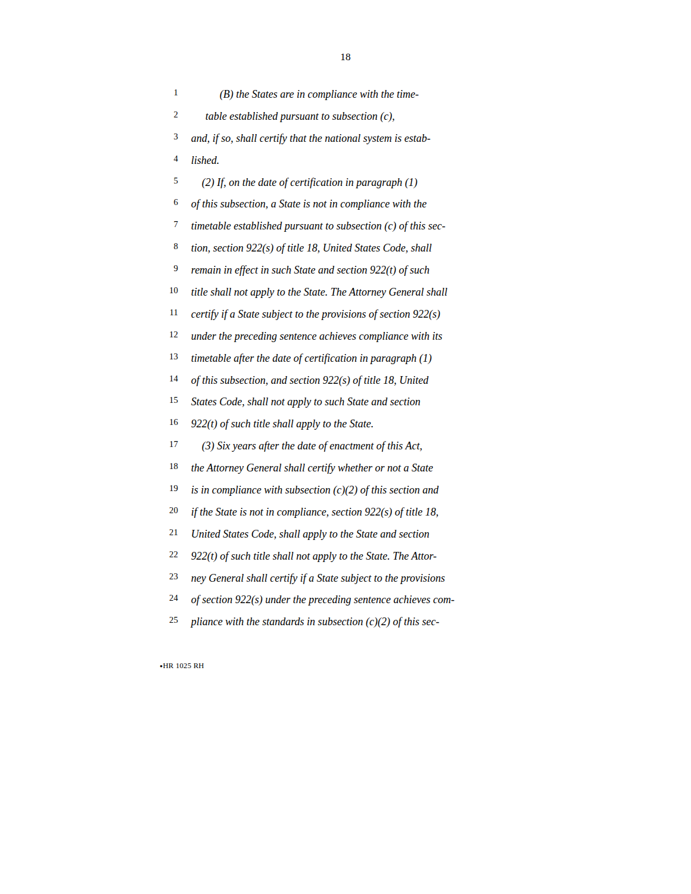18
(B) the States are in compliance with the time-
table established pursuant to subsection (c),
and, if so, shall certify that the national system is estab-
lished.
(2) If, on the date of certification in paragraph (1)
of this subsection, a State is not in compliance with the
timetable established pursuant to subsection (c) of this sec-
tion, section 922(s) of title 18, United States Code, shall
remain in effect in such State and section 922(t) of such
title shall not apply to the State. The Attorney General shall
certify if a State subject to the provisions of section 922(s)
under the preceding sentence achieves compliance with its
timetable after the date of certification in paragraph (1)
of this subsection, and section 922(s) of title 18, United
States Code, shall not apply to such State and section
922(t) of such title shall apply to the State.
(3) Six years after the date of enactment of this Act,
the Attorney General shall certify whether or not a State
is in compliance with subsection (c)(2) of this section and
if the State is not in compliance, section 922(s) of title 18,
United States Code, shall apply to the State and section
922(t) of such title shall not apply to the State. The Attor-
ney General shall certify if a State subject to the provisions
of section 922(s) under the preceding sentence achieves com-
pliance with the standards in subsection (c)(2) of this sec-
•HR 1025 RH